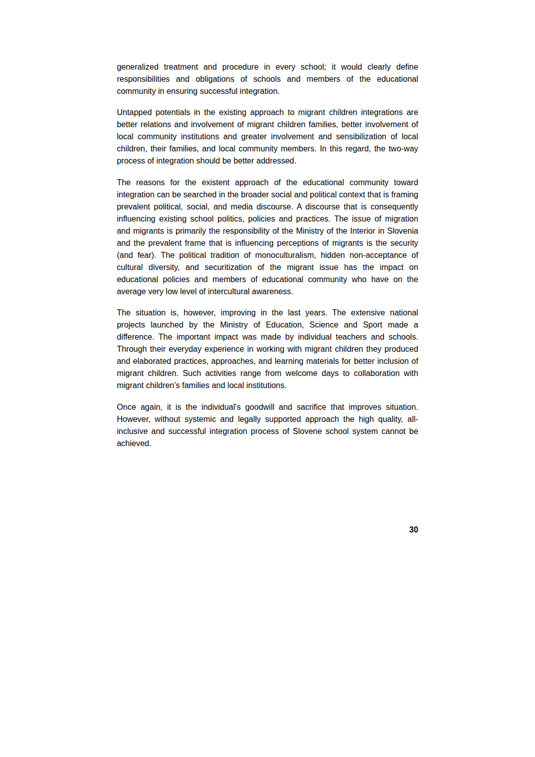generalized treatment and procedure in every school; it would clearly define responsibilities and obligations of schools and members of the educational community in ensuring successful integration.
Untapped potentials in the existing approach to migrant children integrations are better relations and involvement of migrant children families, better involvement of local community institutions and greater involvement and sensibilization of local children, their families, and local community members. In this regard, the two-way process of integration should be better addressed.
The reasons for the existent approach of the educational community toward integration can be searched in the broader social and political context that is framing prevalent political, social, and media discourse. A discourse that is consequently influencing existing school politics, policies and practices. The issue of migration and migrants is primarily the responsibility of the Ministry of the Interior in Slovenia and the prevalent frame that is influencing perceptions of migrants is the security (and fear). The political tradition of monoculturalism, hidden non-acceptance of cultural diversity, and securitization of the migrant issue has the impact on educational policies and members of educational community who have on the average very low level of intercultural awareness.
The situation is, however, improving in the last years. The extensive national projects launched by the Ministry of Education, Science and Sport made a difference. The important impact was made by individual teachers and schools. Through their everyday experience in working with migrant children they produced and elaborated practices, approaches, and learning materials for better inclusion of migrant children. Such activities range from welcome days to collaboration with migrant children's families and local institutions.
Once again, it is the individual's goodwill and sacrifice that improves situation. However, without systemic and legally supported approach the high quality, all-inclusive and successful integration process of Slovene school system cannot be achieved.
30